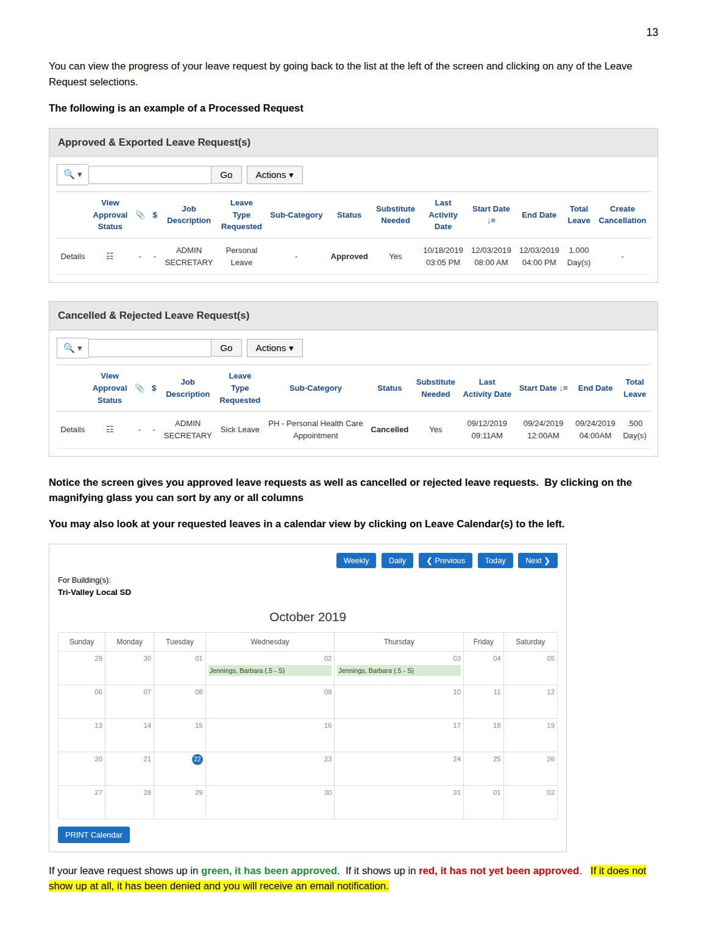13
You can view the progress of your leave request by going back to the list at the left of the screen and clicking on any of the Leave Request selections.
The following is an example of a Processed Request
Approved & Exported Leave Request(s)
🔍 ▾ Go Actions ▾
| | View Approval Status | 📎 | $ | Job Description | Leave Type Requested | Sub-Category | Status | Substitute Needed | Last Activity Date | Start Date ↓≡ | End Date | Total Leave | Create Cancellation |
| --- | --- | --- | --- | --- | --- | --- | --- | --- | --- | --- | --- | --- | --- |
| Details | ☷ | - | - | ADMIN SECRETARY | Personal Leave | - | Approved | Yes | 10/18/2019 03:05 PM | 12/03/2019 08:00 AM | 12/03/2019 04:00 PM | 1.000 Day(s) | - |
Cancelled & Rejected Leave Request(s)
🔍 ▾ Go Actions ▾
| | View Approval Status | 📎 | $ | Job Description | Leave Type Requested | Sub-Category | Status | Substitute Needed | Last Activity Date | Start Date ↓≡ | End Date | Total Leave |
| --- | --- | --- | --- | --- | --- | --- | --- | --- | --- | --- | --- | --- |
| Details | ☷ | - | - | ADMIN SECRETARY | Sick Leave | PH - Personal Health Care Appointment | Cancelled | Yes | 09/12/2019 09:11AM | 09/24/2019 12:00AM | 09/24/2019 04:00AM | .500 Day(s) |
Notice the screen gives you approved leave requests as well as cancelled or rejected leave requests. By clicking on the magnifying glass you can sort by any or all columns
You may also look at your requested leaves in a calendar view by clicking on Leave Calendar(s) to the left.
Weekly Daily ❮ Previous Today Next ❯
For Building(s): Tri-Valley Local SD
October 2019
| Sunday | Monday | Tuesday | Wednesday | Thursday | Friday | Saturday |
| --- | --- | --- | --- | --- | --- | --- |
| 29 | 30 | 01 | 02 Jennings, Barbara (.5 - S) | 03 Jennings, Barbara (.5 - S) | 04 | 05 |
| 06 | 07 | 08 | 09 | 10 | 11 | 12 |
| 13 | 14 | 15 | 16 | 17 | 18 | 19 |
| 20 | 21 | 22 | 23 | 24 | 25 | 26 |
| 27 | 28 | 29 | 30 | 31 | 01 | 02 |
PRINT Calendar
If your leave request shows up in green, it has been approved. If it shows up in red, it has not yet been approved. If it does not show up at all, it has been denied and you will receive an email notification.